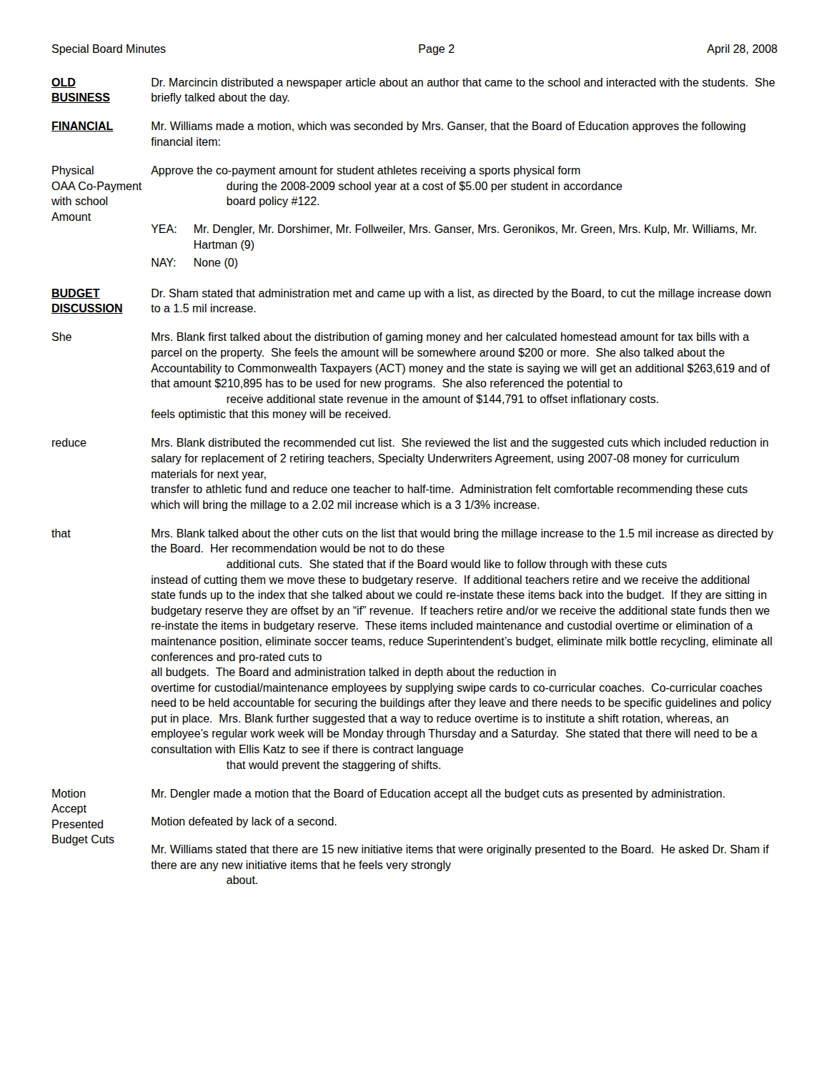Special Board Minutes
Page 2
April 28, 2008
OLD
BUSINESS
Dr. Marcincin distributed a newspaper article about an author that came to the school and interacted with the students. She briefly talked about the day.
FINANCIAL
Mr. Williams made a motion, which was seconded by Mrs. Ganser, that the Board of Education approves the following financial item:
Physical
OAA Co-Payment
with school Amount
Approve the co-payment amount for student athletes receiving a sports physical form
during the 2008-2009 school year at a cost of $5.00 per student in accordance
board policy #122.
YEA:
Mr. Dengler, Mr. Dorshimer, Mr. Follweiler, Mrs. Ganser, Mrs. Geronikos, Mr. Green, Mrs. Kulp, Mr. Williams, Mr. Hartman (9)
NAY:
None (0)
BUDGET
DISCUSSION
Dr. Sham stated that administration met and came up with a list, as directed by the Board, to cut the millage increase down to a 1.5 mil increase.
She
Mrs. Blank first talked about the distribution of gaming money and her calculated homestead amount for tax bills with a parcel on the property. She feels the amount will be somewhere around $200 or more. She also talked about the Accountability to Commonwealth Taxpayers (ACT) money and the state is saying we will get an additional $263,619 and of that amount $210,895 has to be used for new programs. She also referenced the potential to
receive additional state revenue in the amount of $144,791 to offset inflationary costs.
feels optimistic that this money will be received.
reduce
Mrs. Blank distributed the recommended cut list. She reviewed the list and the suggested cuts which included reduction in salary for replacement of 2 retiring teachers, Specialty Underwriters Agreement, using 2007-08 money for curriculum materials for next year,
transfer to athletic fund and reduce one teacher to half-time. Administration felt comfortable recommending these cuts which will bring the millage to a 2.02 mil increase which is a 3 1/3% increase.
that
Mrs. Blank talked about the other cuts on the list that would bring the millage increase to the 1.5 mil increase as directed by the Board. Her recommendation would be not to do these
additional cuts. She stated that if the Board would like to follow through with these cuts
instead of cutting them we move these to budgetary reserve. If additional teachers retire and we receive the additional state funds up to the index that she talked about we could re-instate these items back into the budget. If they are sitting in budgetary reserve they are offset by an “if” revenue. If teachers retire and/or we receive the additional state funds then we re-instate the items in budgetary reserve. These items included maintenance and custodial overtime or elimination of a maintenance position, eliminate soccer teams, reduce Superintendent’s budget, eliminate milk bottle recycling, eliminate all conferences and pro-rated cuts to
all budgets. The Board and administration talked in depth about the reduction in
overtime for custodial/maintenance employees by supplying swipe cards to co-curricular coaches. Co-curricular coaches need to be held accountable for securing the buildings after they leave and there needs to be specific guidelines and policy put in place. Mrs. Blank further suggested that a way to reduce overtime is to institute a shift rotation, whereas, an employee’s regular work week will be Monday through Thursday and a Saturday. She stated that there will need to be a consultation with Ellis Katz to see if there is contract language
that would prevent the staggering of shifts.
Motion
Accept
Presented
Budget Cuts
Mr. Dengler made a motion that the Board of Education accept all the budget cuts as presented by administration.
Motion defeated by lack of a second.
Mr. Williams stated that there are 15 new initiative items that were originally presented to the Board. He asked Dr. Sham if there are any new initiative items that he feels very strongly
about.